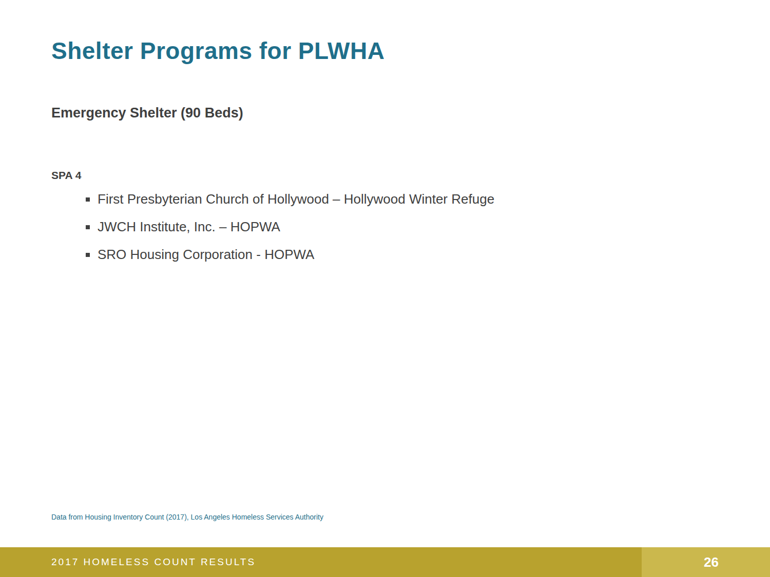Shelter Programs for PLWHA
Emergency Shelter (90 Beds)
SPA 4
First Presbyterian Church of Hollywood – Hollywood Winter Refuge
JWCH Institute, Inc. – HOPWA
SRO Housing Corporation - HOPWA
Data from Housing Inventory Count (2017), Los Angeles Homeless Services Authority
2017 HOMELESS COUNT RESULTS
26